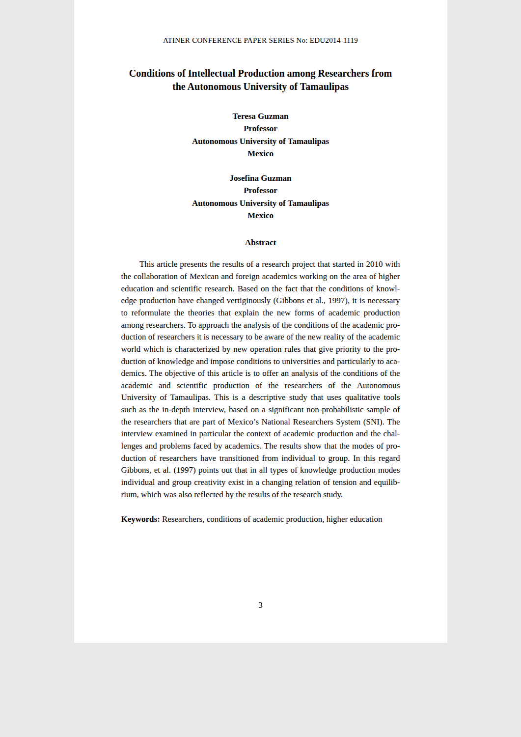ATINER CONFERENCE PAPER SERIES No: EDU2014-1119
Conditions of Intellectual Production among Researchers from
the Autonomous University of Tamaulipas
Teresa Guzman
Professor
Autonomous University of Tamaulipas
Mexico
Josefina Guzman
Professor
Autonomous University of Tamaulipas
Mexico
Abstract
This article presents the results of a research project that started in 2010 with the collaboration of Mexican and foreign academics working on the area of higher education and scientific research. Based on the fact that the conditions of knowledge production have changed vertiginously (Gibbons et al., 1997), it is necessary to reformulate the theories that explain the new forms of academic production among researchers. To approach the analysis of the conditions of the academic production of researchers it is necessary to be aware of the new reality of the academic world which is characterized by new operation rules that give priority to the production of knowledge and impose conditions to universities and particularly to academics. The objective of this article is to offer an analysis of the conditions of the academic and scientific production of the researchers of the Autonomous University of Tamaulipas. This is a descriptive study that uses qualitative tools such as the in-depth interview, based on a significant non-probabilistic sample of the researchers that are part of Mexico’s National Researchers System (SNI). The interview examined in particular the context of academic production and the challenges and problems faced by academics. The results show that the modes of production of researchers have transitioned from individual to group. In this regard Gibbons, et al. (1997) points out that in all types of knowledge production modes individual and group creativity exist in a changing relation of tension and equilibrium, which was also reflected by the results of the research study.
Keywords: Researchers, conditions of academic production, higher education
3